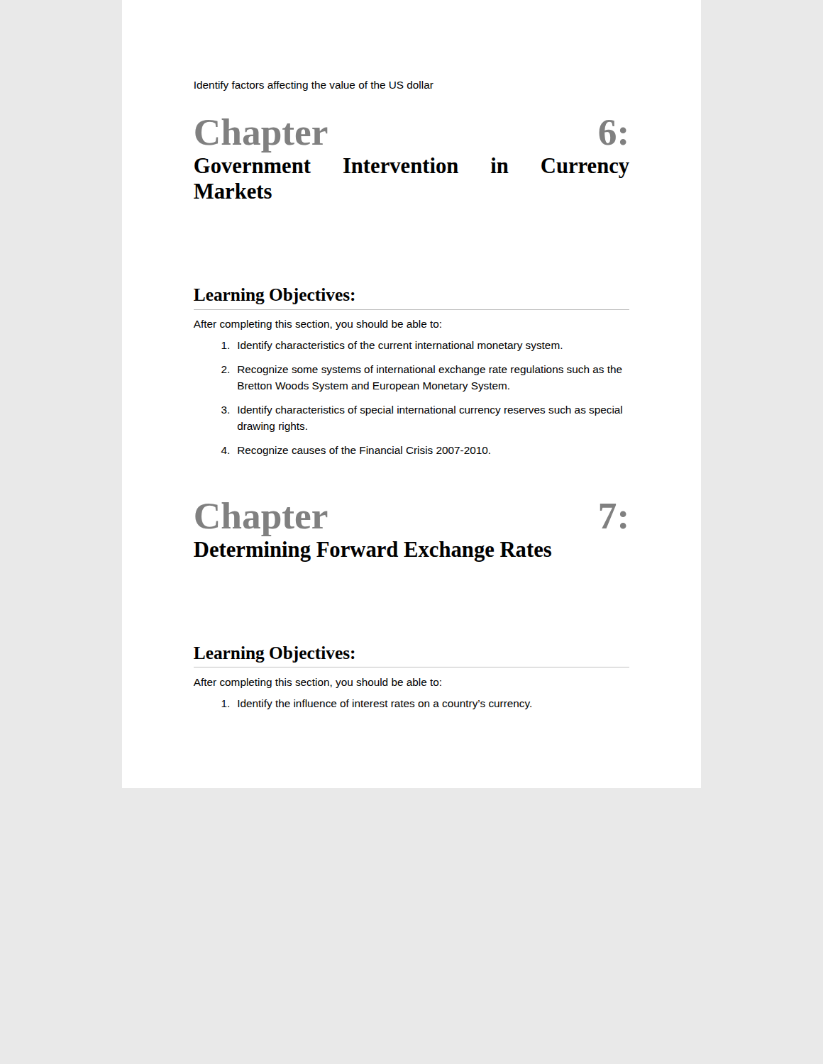Identify factors affecting the value of the US dollar
Chapter 6:
Government Intervention in Currency Markets
Learning Objectives:
After completing this section, you should be able to:
Identify characteristics of the current international monetary system.
Recognize some systems of international exchange rate regulations such as the Bretton Woods System and European Monetary System.
Identify characteristics of special international currency reserves such as special drawing rights.
Recognize causes of the Financial Crisis 2007-2010.
Chapter 7:
Determining Forward Exchange Rates
Learning Objectives:
After completing this section, you should be able to:
Identify the influence of interest rates on a country’s currency.